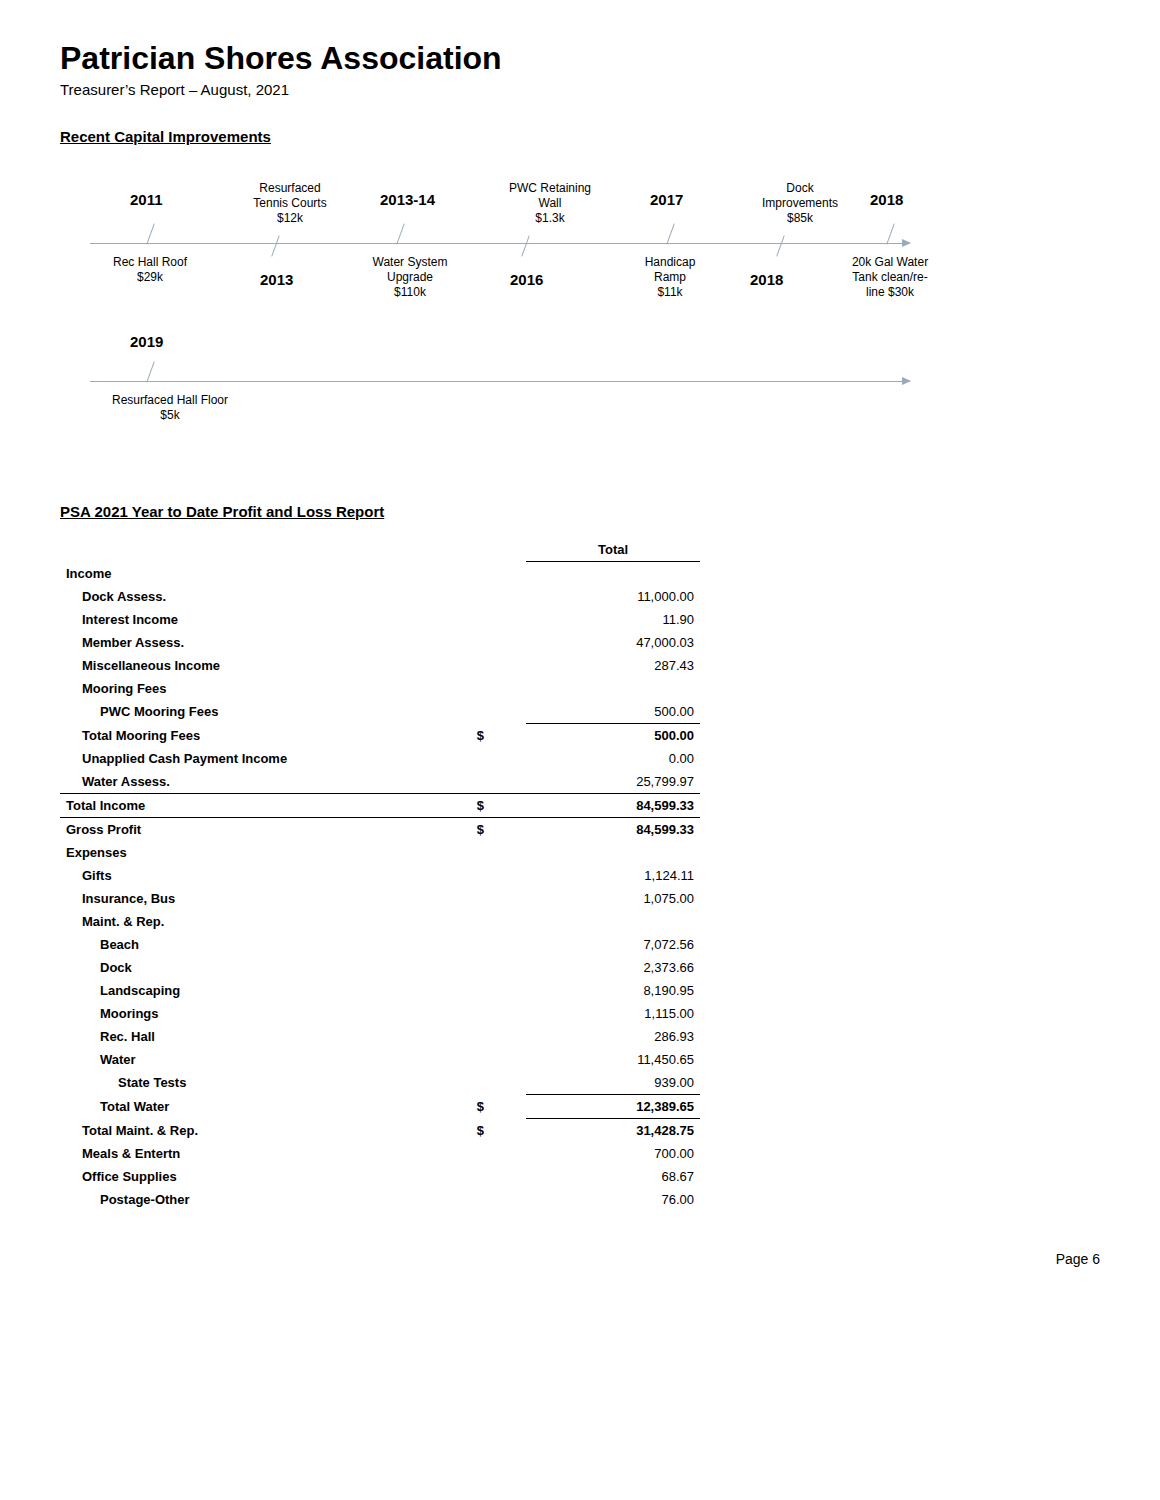Patrician Shores Association
Treasurer’s Report – August, 2021
Recent Capital Improvements
2011
Resurfaced
Tennis Courts
$12k
2013-14
PWC Retaining
Wall
$1.3k
2017
Dock
Improvements
$85k
2018
Rec Hall Roof
$29k
2013
Water System
Upgrade
$110k
2016
Handicap
Ramp
$11k
2018
20k Gal Water
Tank clean/re-
line $30k
2019
Resurfaced Hall Floor
$5k
PSA 2021 Year to Date Profit and Loss Report
| | | Total |
| Income | | |
| Dock Assess. | | 11,000.00 |
| Interest Income | | 11.90 |
| Member Assess. | | 47,000.03 |
| Miscellaneous Income | | 287.43 |
| Mooring Fees | | |
| PWC Mooring Fees | | 500.00 |
| Total Mooring Fees | $ | 500.00 |
| Unapplied Cash Payment Income | | 0.00 |
| Water Assess. | | 25,799.97 |
| Total Income | $ | 84,599.33 |
| Gross Profit | $ | 84,599.33 |
| Expenses | | |
| Gifts | | 1,124.11 |
| Insurance, Bus | | 1,075.00 |
| Maint. & Rep. | | |
| Beach | | 7,072.56 |
| Dock | | 2,373.66 |
| Landscaping | | 8,190.95 |
| Moorings | | 1,115.00 |
| Rec. Hall | | 286.93 |
| Water | | 11,450.65 |
| State Tests | | 939.00 |
| Total Water | $ | 12,389.65 |
| Total Maint. & Rep. | $ | 31,428.75 |
| Meals & Entertn | | 700.00 |
| Office Supplies | | 68.67 |
| Postage-Other | | 76.00 |
Page 6